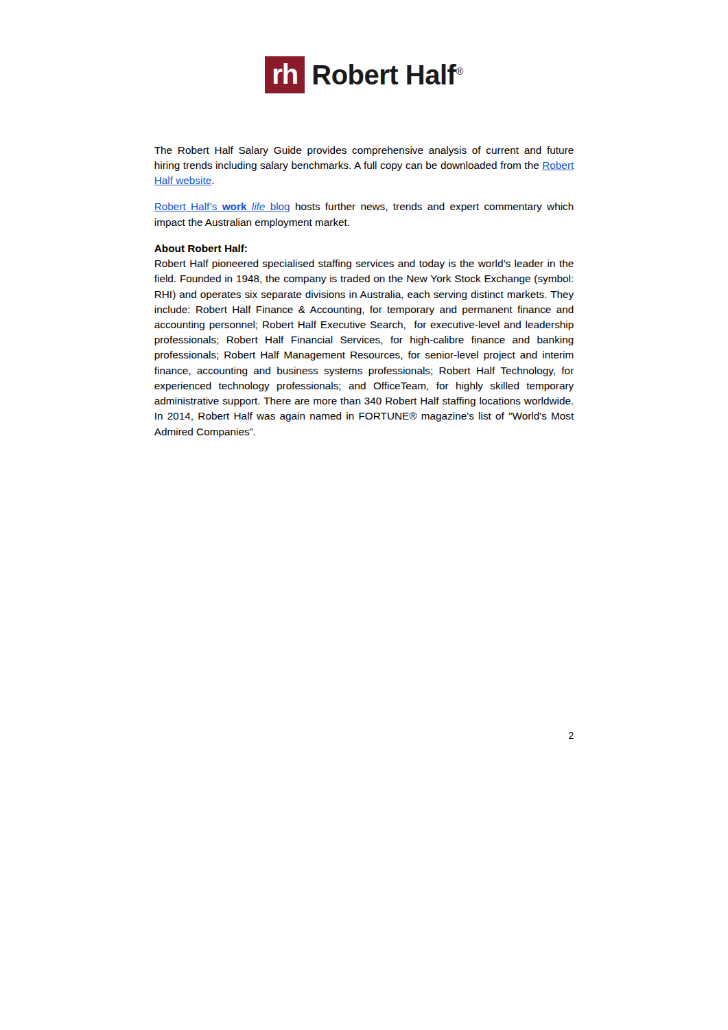rh Robert Half®
The Robert Half Salary Guide provides comprehensive analysis of current and future hiring trends including salary benchmarks. A full copy can be downloaded from the Robert Half website.
Robert Half’s work life blog hosts further news, trends and expert commentary which impact the Australian employment market.
About Robert Half:
Robert Half pioneered specialised staffing services and today is the world’s leader in the field. Founded in 1948, the company is traded on the New York Stock Exchange (symbol: RHI) and operates six separate divisions in Australia, each serving distinct markets. They include: Robert Half Finance & Accounting, for temporary and permanent finance and accounting personnel; Robert Half Executive Search, for executive-level and leadership professionals; Robert Half Financial Services, for high-calibre finance and banking professionals; Robert Half Management Resources, for senior-level project and interim finance, accounting and business systems professionals; Robert Half Technology, for experienced technology professionals; and OfficeTeam, for highly skilled temporary administrative support. There are more than 340 Robert Half staffing locations worldwide. In 2014, Robert Half was again named in FORTUNE® magazine's list of "World's Most Admired Companies”.
2